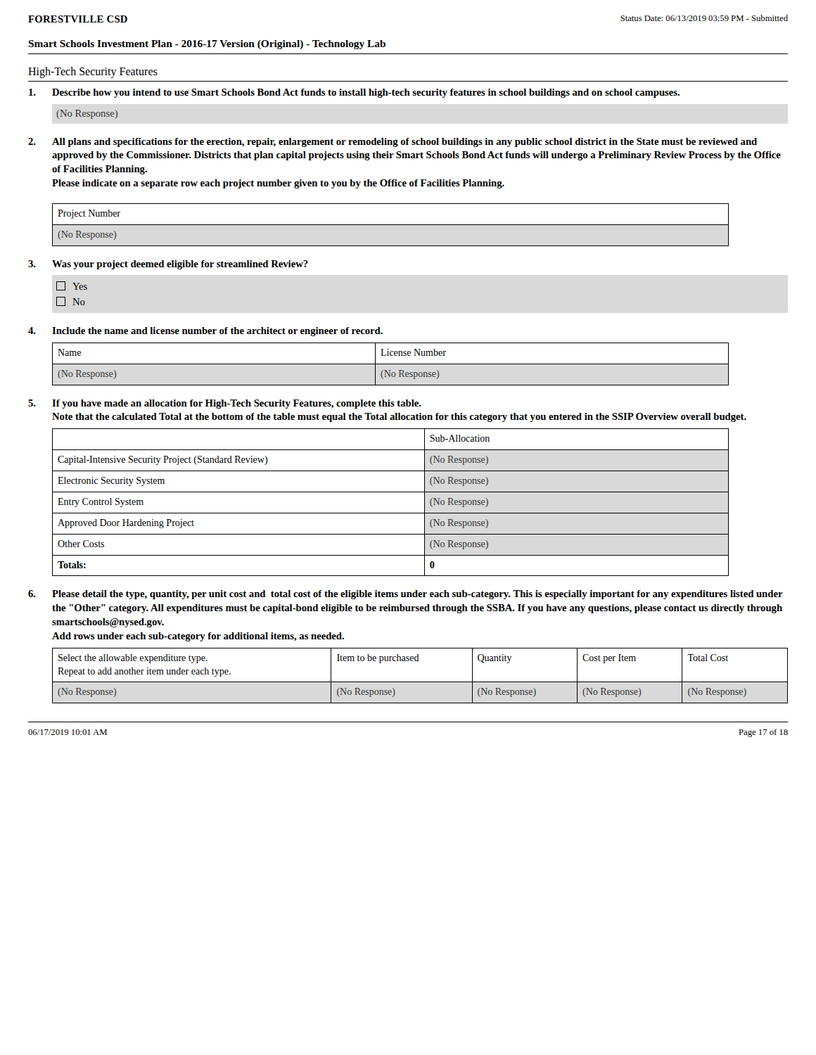FORESTVILLE CSD
Status Date: 06/13/2019 03:59 PM - Submitted
Smart Schools Investment Plan - 2016-17 Version (Original) - Technology Lab
High-Tech Security Features
Describe how you intend to use Smart Schools Bond Act funds to install high-tech security features in school buildings and on school campuses.
(No Response)
All plans and specifications for the erection, repair, enlargement or remodeling of school buildings in any public school district in the State must be reviewed and approved by the Commissioner. Districts that plan capital projects using their Smart Schools Bond Act funds will undergo a Preliminary Review Process by the Office of Facilities Planning.
Please indicate on a separate row each project number given to you by the Office of Facilities Planning.
| Project Number |
| --- |
| (No Response) |
Was your project deemed eligible for streamlined Review?
Yes
No
Include the name and license number of the architect or engineer of record.
| Name | License Number |
| --- | --- |
| (No Response) | (No Response) |
If you have made an allocation for High-Tech Security Features, complete this table.
Note that the calculated Total at the bottom of the table must equal the Total allocation for this category that you entered in the SSIP Overview overall budget.
| | Sub-Allocation |
| --- | --- |
| Capital-Intensive Security Project (Standard Review) | (No Response) |
| Electronic Security System | (No Response) |
| Entry Control System | (No Response) |
| Approved Door Hardening Project | (No Response) |
| Other Costs | (No Response) |
| Totals: | 0 |
Please detail the type, quantity, per unit cost and total cost of the eligible items under each sub-category. This is especially important for any expenditures listed under the "Other" category. All expenditures must be capital-bond eligible to be reimbursed through the SSBA. If you have any questions, please contact us directly through smartschools@nysed.gov.
Add rows under each sub-category for additional items, as needed.
| Select the allowable expenditure type. Repeat to add another item under each type. | Item to be purchased | Quantity | Cost per Item | Total Cost |
| --- | --- | --- | --- | --- |
| (No Response) | (No Response) | (No Response) | (No Response) | (No Response) |
06/17/2019 10:01 AM
Page 17 of 18